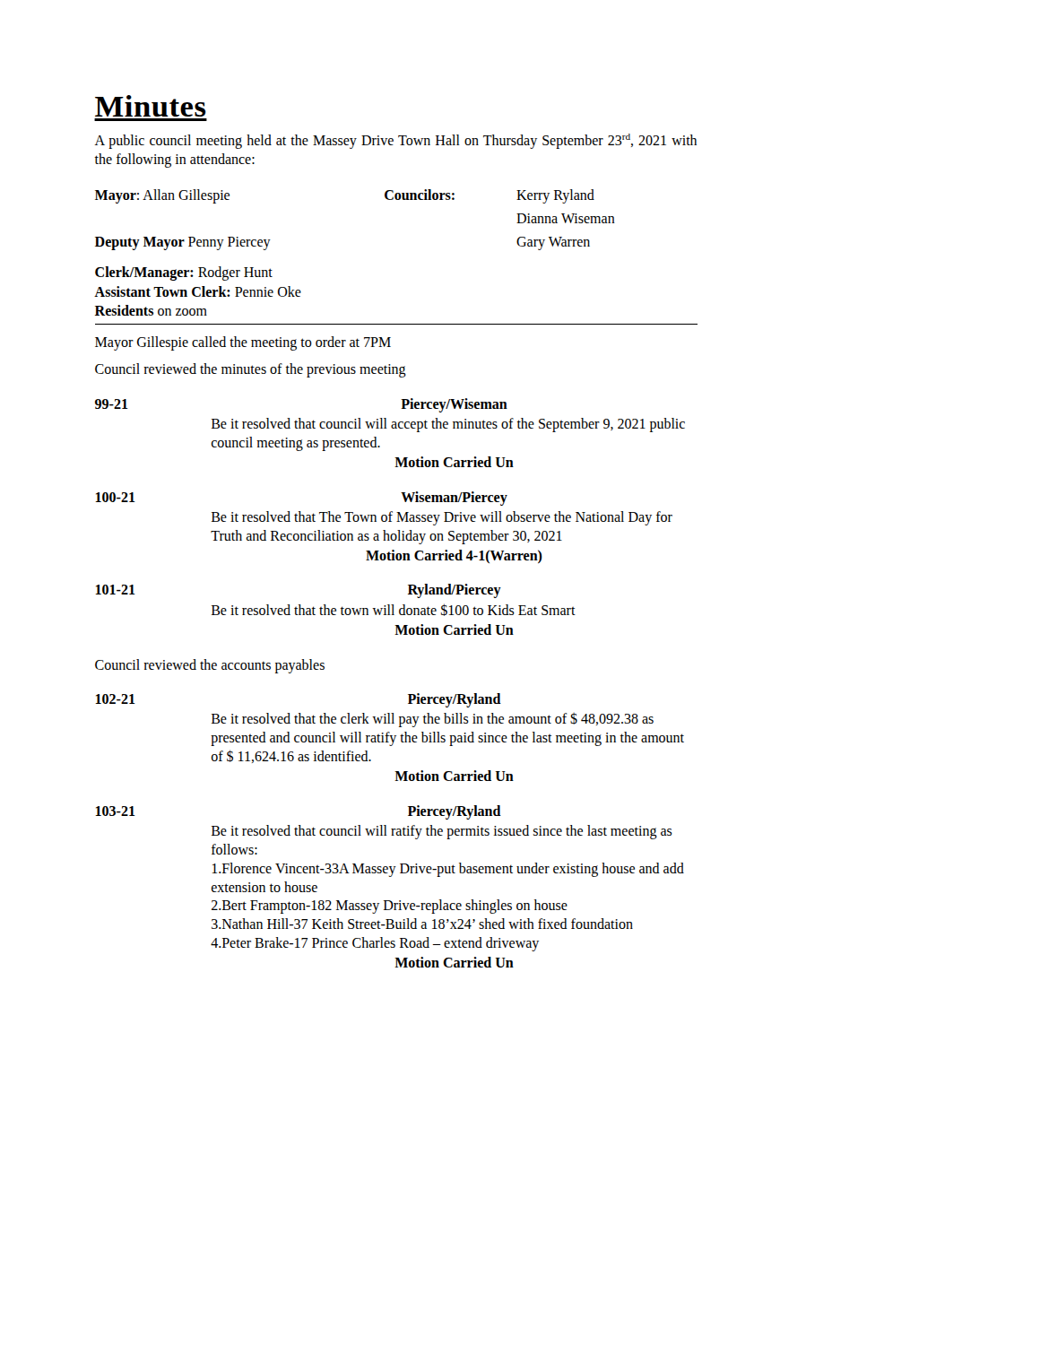Minutes
A public council meeting held at the Massey Drive Town Hall on Thursday September 23rd, 2021 with the following in attendance:
| Mayor : Allan Gillespie | Councilors: | Kerry Ryland |
| | | Dianna Wiseman |
| Deputy Mayor Penny Piercey | | Gary Warren |
Clerk/Manager: Rodger Hunt
Assistant Town Clerk: Pennie Oke
Residents on zoom
Mayor Gillespie called the meeting to order at 7PM
Council reviewed the minutes of the previous meeting
99-21
Piercey/Wiseman
Be it resolved that council will accept the minutes of the September 9, 2021 public council meeting as presented.
Motion Carried Un
100-21
Wiseman/Piercey
Be it resolved that The Town of Massey Drive will observe the National Day for Truth and Reconciliation as a holiday on September 30, 2021
Motion Carried 4-1(Warren)
101-21
Ryland/Piercey
Be it resolved that the town will donate $100 to Kids Eat Smart
Motion Carried Un
Council reviewed the accounts payables
102-21
Piercey/Ryland
Be it resolved that the clerk will pay the bills in the amount of $ 48,092.38 as presented and council will ratify the bills paid since the last meeting in the amount of $ 11,624.16 as identified.
Motion Carried Un
103-21
Piercey/Ryland
Be it resolved that council will ratify the permits issued since the last meeting as follows:
1.Florence Vincent-33A Massey Drive-put basement under existing house and add extension to house
2.Bert Frampton-182 Massey Drive-replace shingles on house
3.Nathan Hill-37 Keith Street-Build a 18’x24’ shed with fixed foundation
4.Peter Brake-17 Prince Charles Road – extend driveway
Motion Carried Un